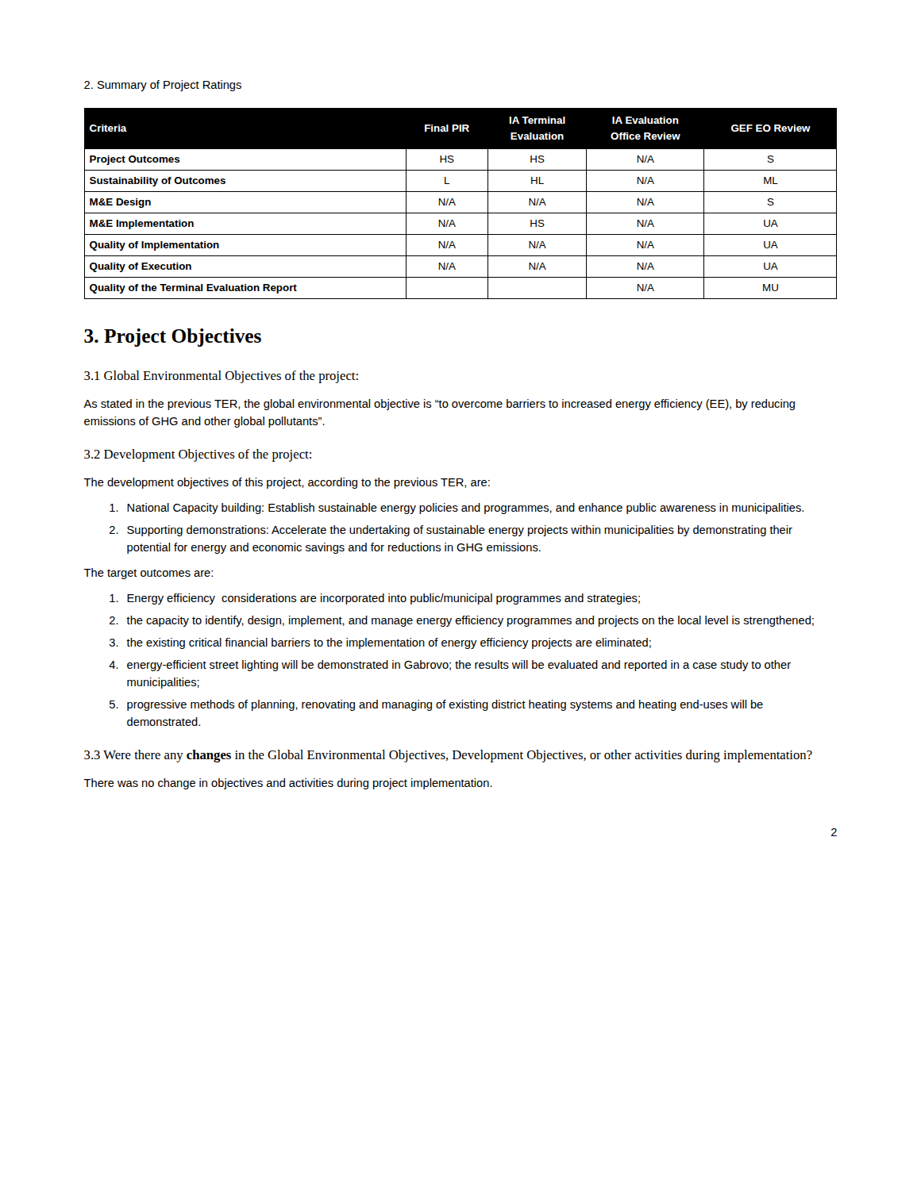2. Summary of Project Ratings
| Criteria | Final PIR | IA Terminal Evaluation | IA Evaluation Office Review | GEF EO Review |
| --- | --- | --- | --- | --- |
| Project Outcomes | HS | HS | N/A | S |
| Sustainability of Outcomes | L | HL | N/A | ML |
| M&E Design | N/A | N/A | N/A | S |
| M&E Implementation | N/A | HS | N/A | UA |
| Quality of Implementation | N/A | N/A | N/A | UA |
| Quality of Execution | N/A | N/A | N/A | UA |
| Quality of the Terminal Evaluation Report | | | N/A | MU |
3. Project Objectives
3.1 Global Environmental Objectives of the project:
As stated in the previous TER, the global environmental objective is “to overcome barriers to increased energy efficiency (EE), by reducing emissions of GHG and other global pollutants”.
3.2 Development Objectives of the project:
The development objectives of this project, according to the previous TER, are:
National Capacity building: Establish sustainable energy policies and programmes, and enhance public awareness in municipalities.
Supporting demonstrations: Accelerate the undertaking of sustainable energy projects within municipalities by demonstrating their potential for energy and economic savings and for reductions in GHG emissions.
The target outcomes are:
Energy efficiency considerations are incorporated into public/municipal programmes and strategies;
the capacity to identify, design, implement, and manage energy efficiency programmes and projects on the local level is strengthened;
the existing critical financial barriers to the implementation of energy efficiency projects are eliminated;
energy-efficient street lighting will be demonstrated in Gabrovo; the results will be evaluated and reported in a case study to other municipalities;
progressive methods of planning, renovating and managing of existing district heating systems and heating end-uses will be demonstrated.
3.3 Were there any changes in the Global Environmental Objectives, Development Objectives, or other activities during implementation?
There was no change in objectives and activities during project implementation.
2